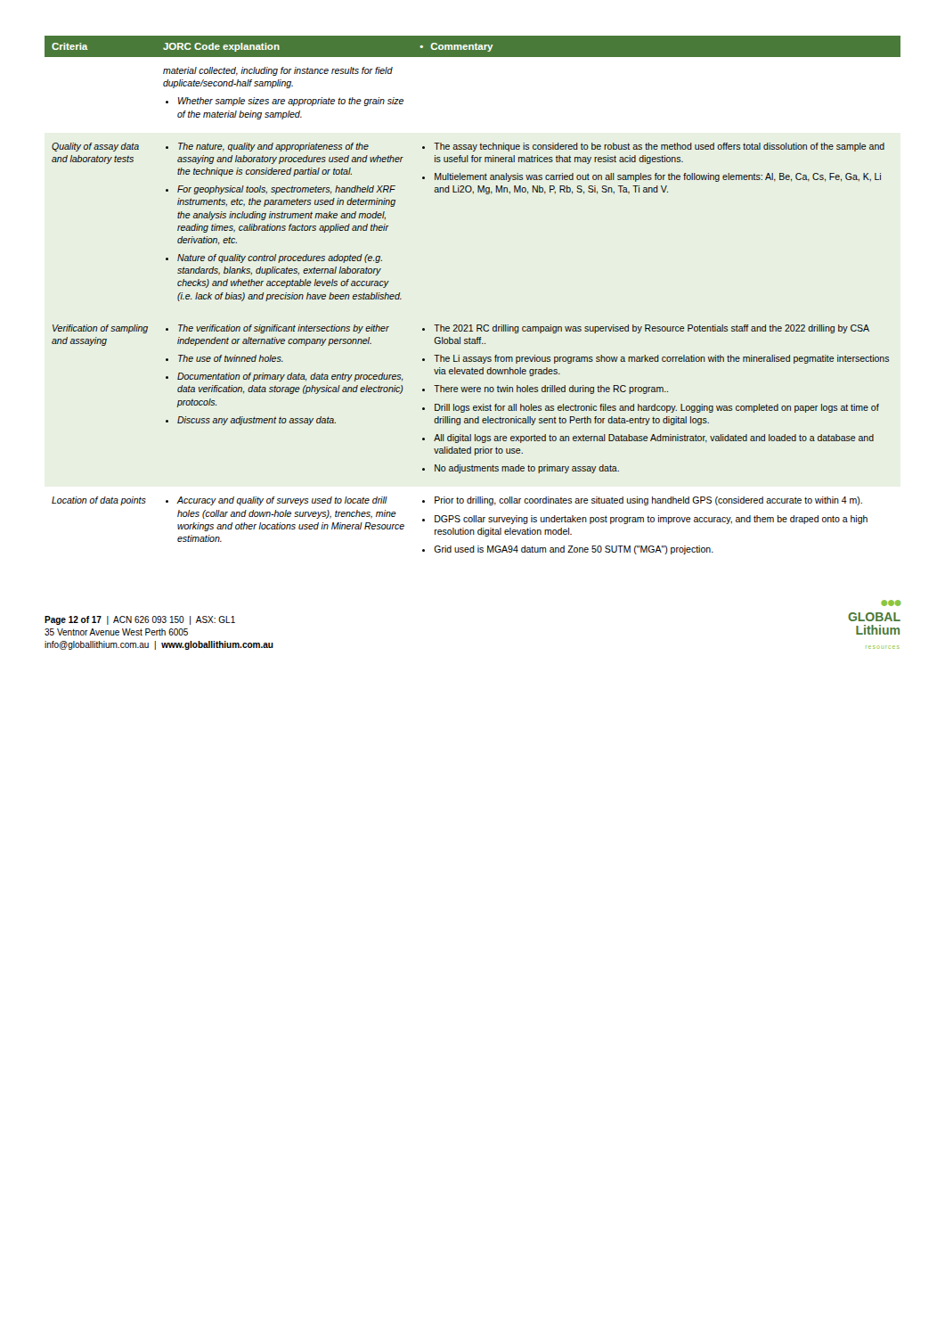| Criteria | JORC Code explanation | • Commentary |
| --- | --- | --- |
| | material collected, including for instance results for field duplicate/second-half sampling. Whether sample sizes are appropriate to the grain size of the material being sampled. | |
| Quality of assay data and laboratory tests | The nature, quality and appropriateness of the assaying and laboratory procedures used and whether the technique is considered partial or total. For geophysical tools, spectrometers, handheld XRF instruments, etc, the parameters used in determining the analysis including instrument make and model, reading times, calibrations factors applied and their derivation, etc. Nature of quality control procedures adopted (e.g. standards, blanks, duplicates, external laboratory checks) and whether acceptable levels of accuracy (i.e. lack of bias) and precision have been established. | The assay technique is considered to be robust as the method used offers total dissolution of the sample and is useful for mineral matrices that may resist acid digestions. Multielement analysis was carried out on all samples for the following elements: Al, Be, Ca, Cs, Fe, Ga, K, Li and Li2O, Mg, Mn, Mo, Nb, P, Rb, S, Si, Sn, Ta, Ti and V. |
| Verification of sampling and assaying | The verification of significant intersections by either independent or alternative company personnel. The use of twinned holes. Documentation of primary data, data entry procedures, data verification, data storage (physical and electronic) protocols. Discuss any adjustment to assay data. | The 2021 RC drilling campaign was supervised by Resource Potentials staff and the 2022 drilling by CSA Global staff.. The Li assays from previous programs show a marked correlation with the mineralised pegmatite intersections via elevated downhole grades. There were no twin holes drilled during the RC program.. Drill logs exist for all holes as electronic files and hardcopy. Logging was completed on paper logs at time of drilling and electronically sent to Perth for data-entry to digital logs. All digital logs are exported to an external Database Administrator, validated and loaded to a database and validated prior to use. No adjustments made to primary assay data. |
| Location of data points | Accuracy and quality of surveys used to locate drill holes (collar and down-hole surveys), trenches, mine workings and other locations used in Mineral Resource estimation. | Prior to drilling, collar coordinates are situated using handheld GPS (considered accurate to within 4 m). DGPS collar surveying is undertaken post program to improve accuracy, and them be draped onto a high resolution digital elevation model. Grid used is MGA94 datum and Zone 50 SUTM ("MGA") projection. |
Page 12 of 17 | ACN 626 093 150 | ASX: GL1
35 Ventnor Avenue West Perth 6005
info@globallithium.com.au | www.globallithium.com.au
●●●
GLOBAL
Lithium
resources